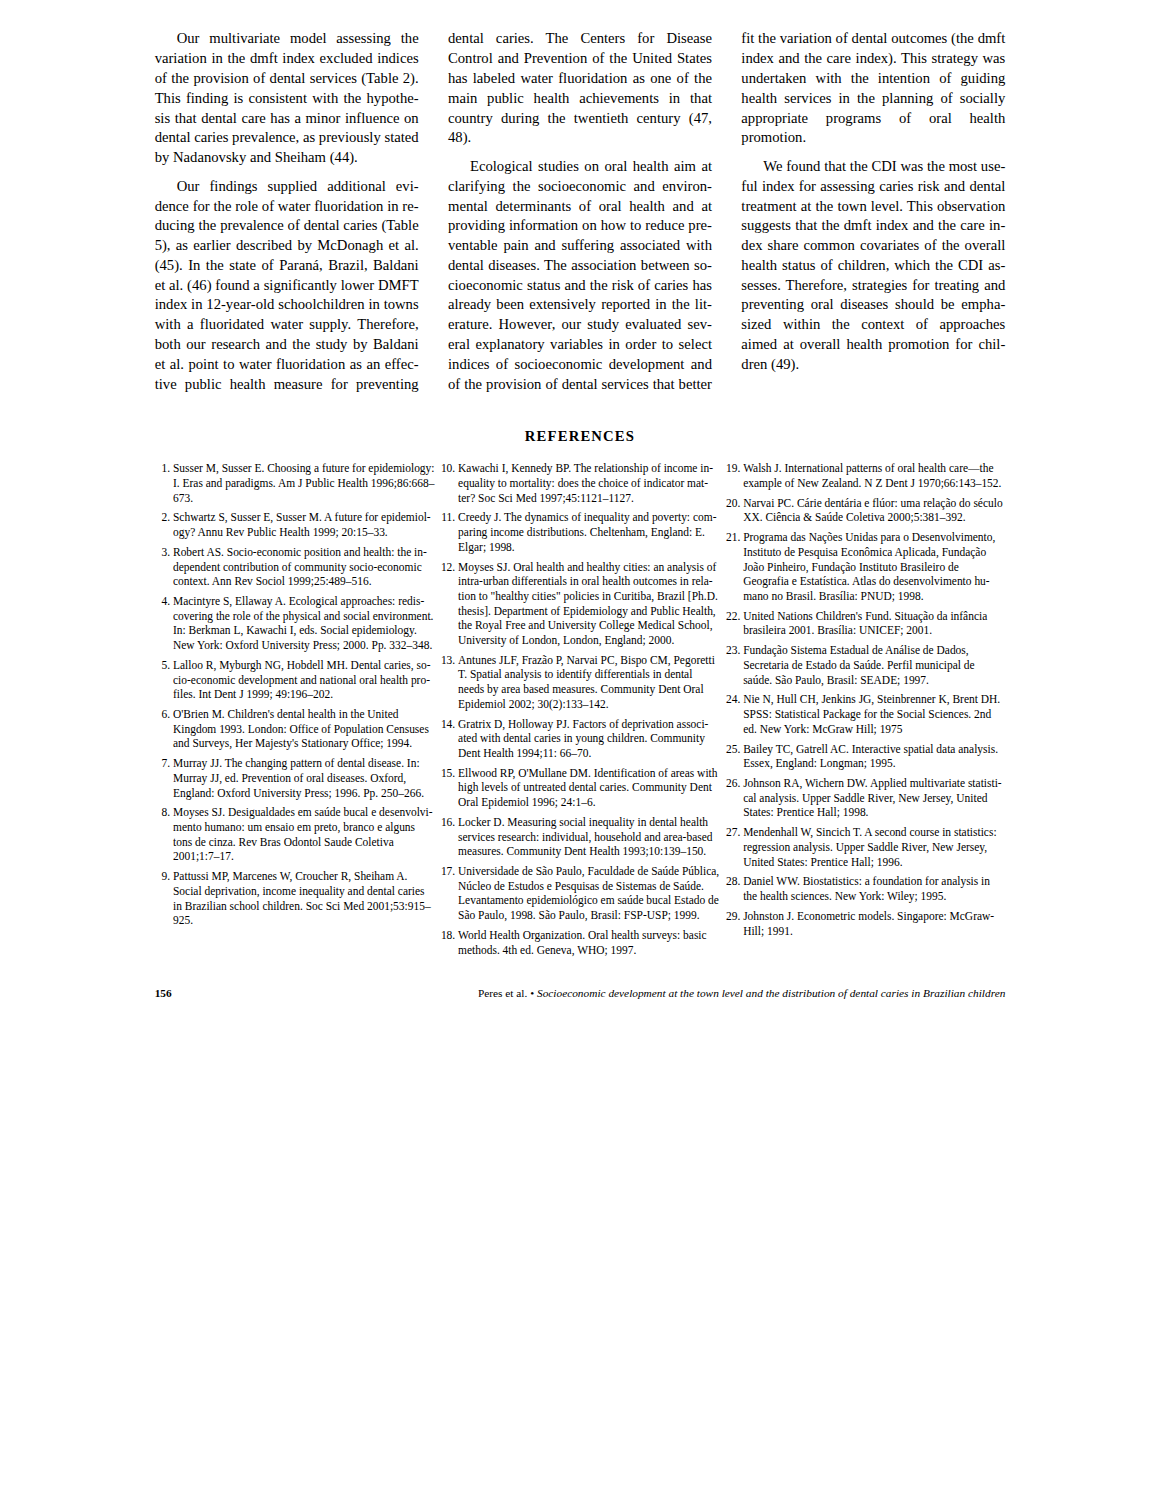Our multivariate model assessing the variation in the dmft index excluded indices of the provision of dental services (Table 2). This finding is consistent with the hypothesis that dental care has a minor influence on dental caries prevalence, as previously stated by Nadanovsky and Sheiham (44).
Our findings supplied additional evidence for the role of water fluoridation in reducing the prevalence of dental caries (Table 5), as earlier described by McDonagh et al. (45). In the state of Paraná, Brazil, Baldani et al. (46) found a significantly lower DMFT index in 12-year-old schoolchildren in towns with a fluoridated water supply. Therefore, both our research and the study by Baldani et al. point to water fluoridation as an effective public health measure for preventing dental caries. The Centers for Disease Control and Prevention of the United States has labeled water fluoridation as one of the main public health achievements in that country during the twentieth century (47, 48).
Ecological studies on oral health aim at clarifying the socioeconomic and environmental determinants of oral health and at providing information on how to reduce preventable pain and suffering associated with dental diseases. The association between socioeconomic status and the risk of caries has already been extensively reported in the literature. However, our study evaluated several explanatory variables in order to select indices of socioeconomic development and of the provision of dental services that better fit the variation of dental outcomes (the dmft index and the care index). This strategy was undertaken with the intention of guiding health services in the planning of socially appropriate programs of oral health promotion.
We found that the CDI was the most useful index for assessing caries risk and dental treatment at the town level. This observation suggests that the dmft index and the care index share common covariates of the overall health status of children, which the CDI assesses. Therefore, strategies for treating and preventing oral diseases should be emphasized within the context of approaches aimed at overall health promotion for children (49).
REFERENCES
Susser M, Susser E. Choosing a future for epidemiology: I. Eras and paradigms. Am J Public Health 1996;86:668–673.
Schwartz S, Susser E, Susser M. A future for epidemiology? Annu Rev Public Health 1999; 20:15–33.
Robert AS. Socio-economic position and health: the independent contribution of community socio-economic context. Ann Rev Sociol 1999;25:489–516.
Macintyre S, Ellaway A. Ecological approaches: rediscovering the role of the physical and social environment. In: Berkman L, Kawachi I, eds. Social epidemiology. New York: Oxford University Press; 2000. Pp. 332–348.
Lalloo R, Myburgh NG, Hobdell MH. Dental caries, socio-economic development and national oral health profiles. Int Dent J 1999; 49:196–202.
O'Brien M. Children's dental health in the United Kingdom 1993. London: Office of Population Censuses and Surveys, Her Majesty's Stationary Office; 1994.
Murray JJ. The changing pattern of dental disease. In: Murray JJ, ed. Prevention of oral diseases. Oxford, England: Oxford University Press; 1996. Pp. 250–266.
Moyses SJ. Desigualdades em saúde bucal e desenvolvimento humano: um ensaio em preto, branco e alguns tons de cinza. Rev Bras Odontol Saude Coletiva 2001;1:7–17.
Pattussi MP, Marcenes W, Croucher R, Sheiham A. Social deprivation, income inequality and dental caries in Brazilian school children. Soc Sci Med 2001;53:915–925.
Kawachi I, Kennedy BP. The relationship of income inequality to mortality: does the choice of indicator matter? Soc Sci Med 1997;45:1121–1127.
Creedy J. The dynamics of inequality and poverty: comparing income distributions. Cheltenham, England: E. Elgar; 1998.
Moyses SJ. Oral health and healthy cities: an analysis of intra-urban differentials in oral health outcomes in relation to "healthy cities" policies in Curitiba, Brazil [Ph.D. thesis]. Department of Epidemiology and Public Health, the Royal Free and University College Medical School, University of London, London, England; 2000.
Antunes JLF, Frazão P, Narvai PC, Bispo CM, Pegoretti T. Spatial analysis to identify differentials in dental needs by area based measures. Community Dent Oral Epidemiol 2002; 30(2):133–142.
Gratrix D, Holloway PJ. Factors of deprivation associated with dental caries in young children. Community Dent Health 1994;11: 66–70.
Ellwood RP, O'Mullane DM. Identification of areas with high levels of untreated dental caries. Community Dent Oral Epidemiol 1996; 24:1–6.
Locker D. Measuring social inequality in dental health services research: individual, household and area-based measures. Community Dent Health 1993;10:139–150.
Universidade de São Paulo, Faculdade de Saúde Pública, Núcleo de Estudos e Pesquisas de Sistemas de Saúde. Levantamento epidemiológico em saúde bucal Estado de São Paulo, 1998. São Paulo, Brasil: FSP-USP; 1999.
World Health Organization. Oral health surveys: basic methods. 4th ed. Geneva, WHO; 1997.
Walsh J. International patterns of oral health care—the example of New Zealand. N Z Dent J 1970;66:143–152.
Narvai PC. Cárie dentária e flúor: uma relação do século XX. Ciência & Saúde Coletiva 2000;5:381–392.
Programa das Nações Unidas para o Desenvolvimento, Instituto de Pesquisa Econômica Aplicada, Fundação João Pinheiro, Fundação Instituto Brasileiro de Geografia e Estatística. Atlas do desenvolvimento humano no Brasil. Brasília: PNUD; 1998.
United Nations Children's Fund. Situação da infância brasileira 2001. Brasília: UNICEF; 2001.
Fundação Sistema Estadual de Análise de Dados, Secretaria de Estado da Saúde. Perfil municipal de saúde. São Paulo, Brasil: SEADE; 1997.
Nie N, Hull CH, Jenkins JG, Steinbrenner K, Brent DH. SPSS: Statistical Package for the Social Sciences. 2nd ed. New York: McGraw Hill; 1975
Bailey TC, Gatrell AC. Interactive spatial data analysis. Essex, England: Longman; 1995.
Johnson RA, Wichern DW. Applied multivariate statistical analysis. Upper Saddle River, New Jersey, United States: Prentice Hall; 1998.
Mendenhall W, Sincich T. A second course in statistics: regression analysis. Upper Saddle River, New Jersey, United States: Prentice Hall; 1996.
Daniel WW. Biostatistics: a foundation for analysis in the health sciences. New York: Wiley; 1995.
Johnston J. Econometric models. Singapore: McGraw-Hill; 1991.
156 Peres et al. • Socioeconomic development at the town level and the distribution of dental caries in Brazilian children